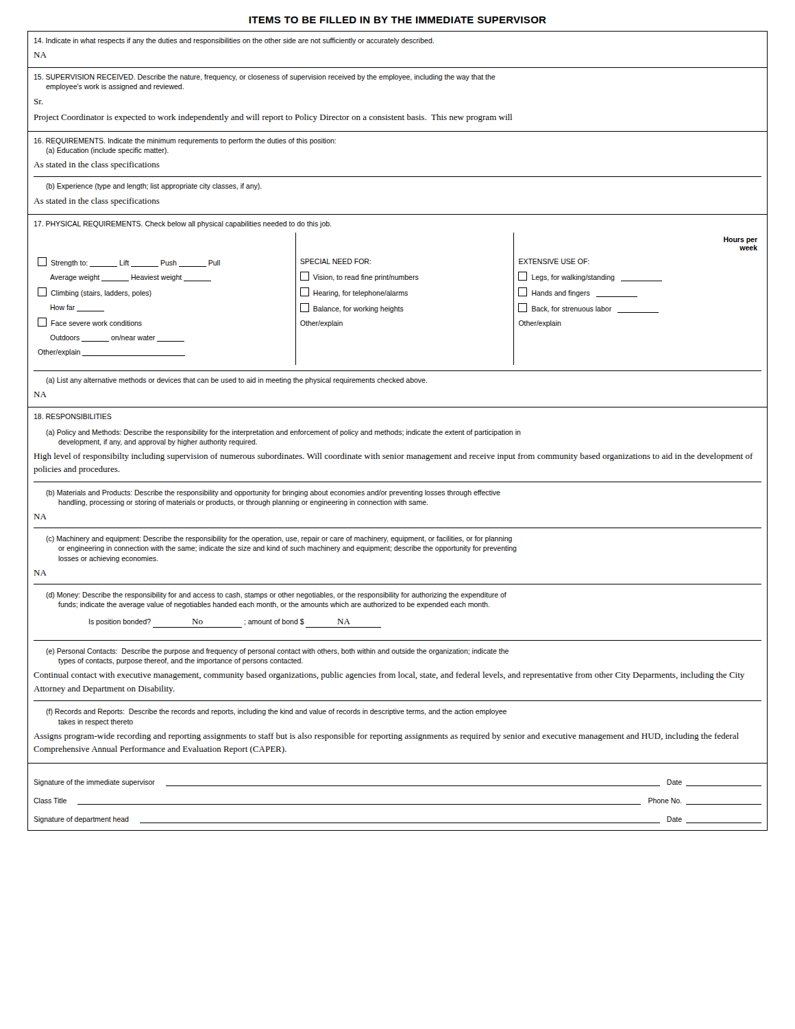ITEMS TO BE FILLED IN BY THE IMMEDIATE SUPERVISOR
14. Indicate in what respects if any the duties and responsibilities on the other side are not sufficiently or accurately described.
NA
15. SUPERVISION RECEIVED. Describe the nature, frequency, or closeness of supervision received by the employee, including the way that the employee's work is assigned and reviewed.
Sr.
Project Coordinator is expected to work independently and will report to Policy Director on a consistent basis. This new program will
16. REQUIREMENTS. Indicate the minimum requrements to perform the duties of this position:
(a) Education (include specific matter).
As stated in the class specifications
(b) Experience (type and length; list appropriate city classes, if any).
As stated in the class specifications
17. PHYSICAL REQUIREMENTS. Check below all physical capabilities needed to do this job.
| | | Hours per week |
| Strength to: Lift Push Pull Average weight Heaviest weight Climbing (stairs, ladders, poles) How far Face severe work conditions Outdoors on/near water Other/explain | SPECIAL NEED FOR: Vision, to read fine print/numbers Hearing, for telephone/alarms Balance, for working heights Other/explain | EXTENSIVE USE OF: Legs, for walking/standing Hands and fingers Back, for strenuous labor Other/explain |
(a) List any alternative methods or devices that can be used to aid in meeting the physical requirements checked above.
NA
18. RESPONSIBILITIES
(a) Policy and Methods: Describe the responsibility for the interpretation and enforcement of policy and methods; indicate the extent of participation in development, if any, and approval by higher authority required.
High level of responsibilty including supervision of numerous subordinates. Will coordinate with senior management and receive input from community based organizations to aid in the development of policies and procedures.
(b) Materials and Products: Describe the responsibility and opportunity for bringing about economies and/or preventing losses through effective handling, processing or storing of materials or products, or through planning or engineering in connection with same.
NA
(c) Machinery and equipment: Describe the responsibility for the operation, use, repair or care of machinery, equipment, or facilities, or for planning or engineering in connection with the same; indicate the size and kind of such machinery and equipment; describe the opportunity for preventing losses or achieving economies.
NA
(d) Money: Describe the responsibility for and access to cash, stamps or other negotiables, or the responsibility for authorizing the expenditure of funds; indicate the average value of negotiables handed each month, or the amounts which are authorized to be expended each month.
Is position bonded? No ; amount of bond $ NA
(e) Personal Contacts: Describe the purpose and frequency of personal contact with others, both within and outside the organization; indicate the types of contacts, purpose thereof, and the importance of persons contacted.
Continual contact with executive management, community based organizations, public agencies from local, state, and federal levels, and representative from other City Deparments, including the City Attorney and Department on Disability.
(f) Records and Reports: Describe the records and reports, including the kind and value of records in descriptive terms, and the action employee takes in respect thereto
Assigns program-wide recording and reporting assignments to staff but is also responsible for reporting assignments as required by senior and executive management and HUD, including the federal Comprehensive Annual Performance and Evaluation Report (CAPER).
Signature of the immediate supervisor Date
Class Title Phone No.
Signature of department head Date